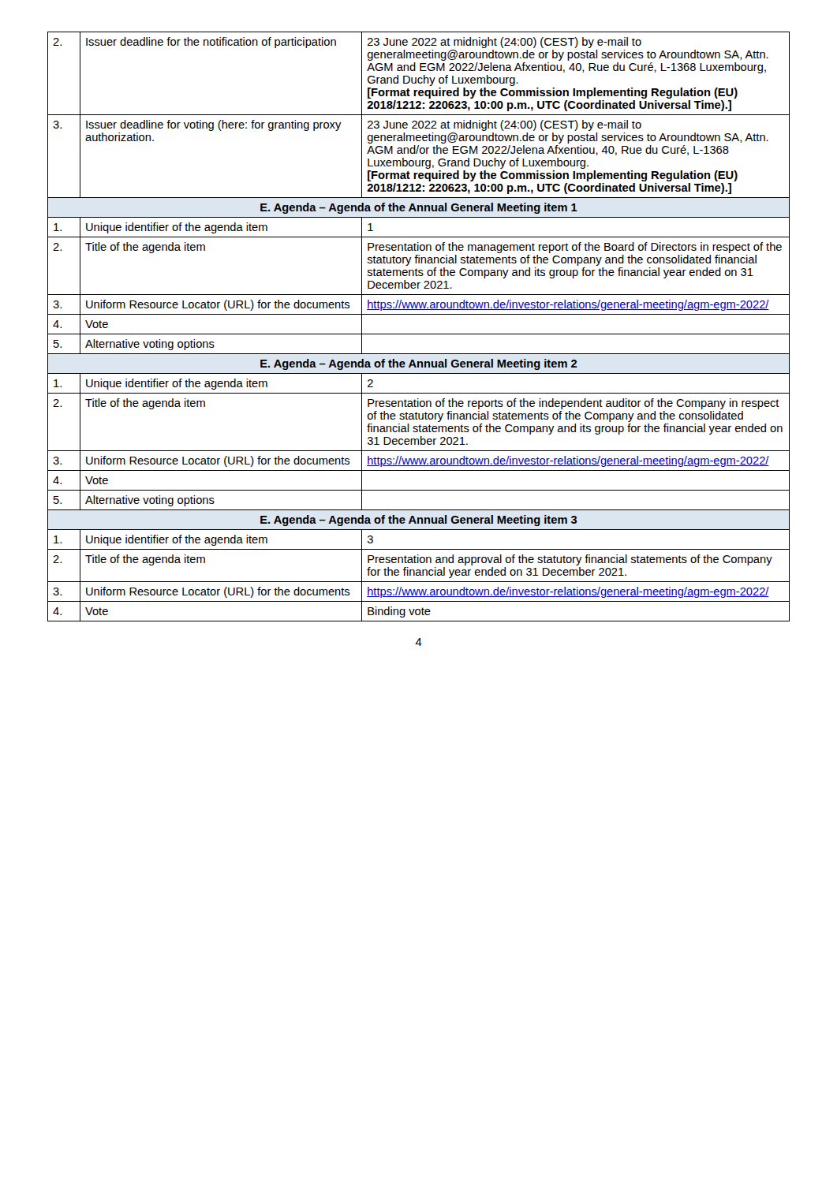| 2. | Issuer deadline for the notification of participation | 23 June 2022 at midnight (24:00) (CEST) by e-mail to generalmeeting@aroundtown.de or by postal services to Aroundtown SA, Attn. AGM and EGM 2022/Jelena Afxentiou, 40, Rue du Curé, L-1368 Luxembourg, Grand Duchy of Luxembourg. [Format required by the Commission Implementing Regulation (EU) 2018/1212: 220623, 10:00 p.m., UTC (Coordinated Universal Time).] |
| 3. | Issuer deadline for voting (here: for granting proxy authorization. | 23 June 2022 at midnight (24:00) (CEST) by e-mail to generalmeeting@aroundtown.de or by postal services to Aroundtown SA, Attn. AGM and/or the EGM 2022/Jelena Afxentiou, 40, Rue du Curé, L-1368 Luxembourg, Grand Duchy of Luxembourg. [Format required by the Commission Implementing Regulation (EU) 2018/1212: 220623, 10:00 p.m., UTC (Coordinated Universal Time).] |
| E. Agenda – Agenda of the Annual General Meeting item 1 |
| 1. | Unique identifier of the agenda item | 1 |
| 2. | Title of the agenda item | Presentation of the management report of the Board of Directors in respect of the statutory financial statements of the Company and the consolidated financial statements of the Company and its group for the financial year ended on 31 December 2021. |
| 3. | Uniform Resource Locator (URL) for the documents | https://www.aroundtown.de/investor-relations/general-meeting/agm-egm-2022/ |
| 4. | Vote | |
| 5. | Alternative voting options | |
| E. Agenda – Agenda of the Annual General Meeting item 2 |
| 1. | Unique identifier of the agenda item | 2 |
| 2. | Title of the agenda item | Presentation of the reports of the independent auditor of the Company in respect of the statutory financial statements of the Company and the consolidated financial statements of the Company and its group for the financial year ended on 31 December 2021. |
| 3. | Uniform Resource Locator (URL) for the documents | https://www.aroundtown.de/investor-relations/general-meeting/agm-egm-2022/ |
| 4. | Vote | |
| 5. | Alternative voting options | |
| E. Agenda – Agenda of the Annual General Meeting item 3 |
| 1. | Unique identifier of the agenda item | 3 |
| 2. | Title of the agenda item | Presentation and approval of the statutory financial statements of the Company for the financial year ended on 31 December 2021. |
| 3. | Uniform Resource Locator (URL) for the documents | https://www.aroundtown.de/investor-relations/general-meeting/agm-egm-2022/ |
| 4. | Vote | Binding vote |
4